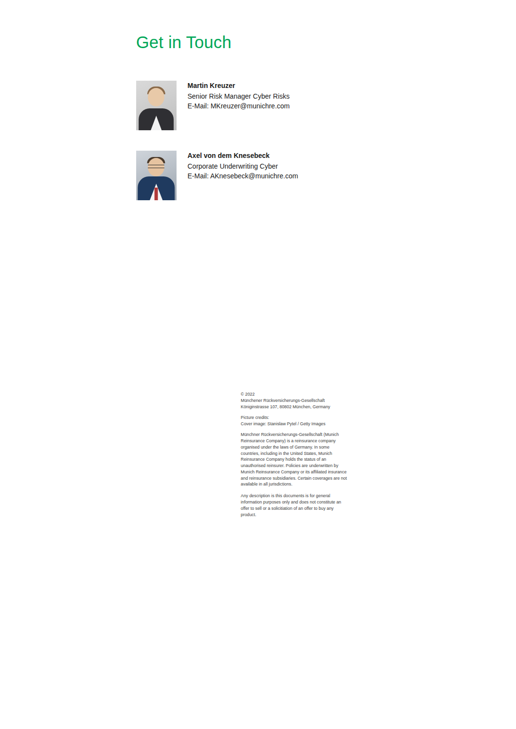Get in Touch
Martin Kreuzer
Senior Risk Manager Cyber Risks
E‑Mail: MKreuzer@munichre.com
Axel von dem Knesebeck
Corporate Underwriting Cyber
E‑Mail: AKnesebeck@munichre.com
© 2022
Münchener Rückversicherungs-Gesellschaft
Königinstrasse 107, 80802 München, Germany
Picture credits:
Cover image: Stanislaw Pytel / Getty Images
Münchner Rückversicherungs-Gesellschaft (Munich Reinsurance Company) is a reinsurance company organised under the laws of Germany. In some countries, including in the United States, Munich Reinsurance Company holds the status of an unauthorised reinsurer. Policies are underwritten by Munich Reinsurance Company or its affiliated insurance and reinsurance subsidiaries. Certain coverages are not available in all jurisdictions.
Any description is this documents is for general information purposes only and does not constitute an offer to sell or a solicitiation of an offer to buy any product.